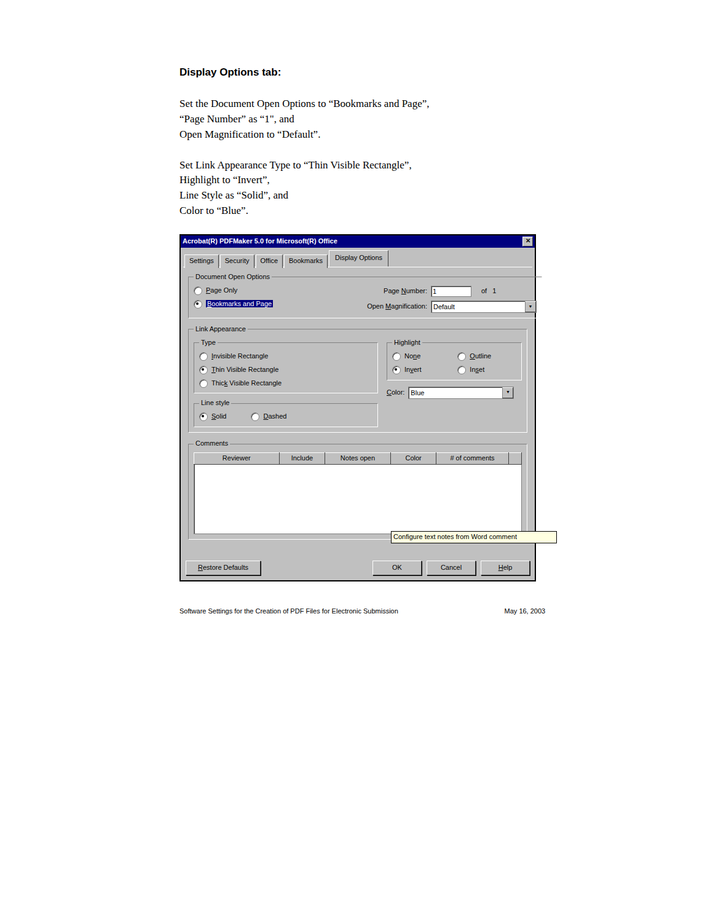Display Options tab:
Set the Document Open Options to “Bookmarks and Page”, “Page Number” as “1", and Open Magnification to “Default”.
Set Link Appearance Type to “Thin Visible Rectangle”, Highlight to “Invert”, Line Style as “Solid”, and Color to “Blue”.
Acrobat(R) PDFMaker 5.0 for Microsoft(R) Office ✕
Settings
Security
Office
Bookmarks
Display Options
Document Open Options
Page Only
Bookmarks and Page
Page Number: 1 of 1
Open Magnification: Default ▼
Link Appearance
Type
Invisible Rectangle
Thin Visible Rectangle
Thick Visible Rectangle
Line style
Solid Dashed
Highlight
None Outline Invert Inset
Color: Blue ▼
Comments
| Reviewer | Include | Notes open | Color | # of comments | |
| --- | --- | --- | --- | --- | --- |
Configure text notes from Word comment
Restore Defaults
OK
Cancel
Help
Software Settings for the Creation of PDF Files for Electronic Submission May 16, 2003